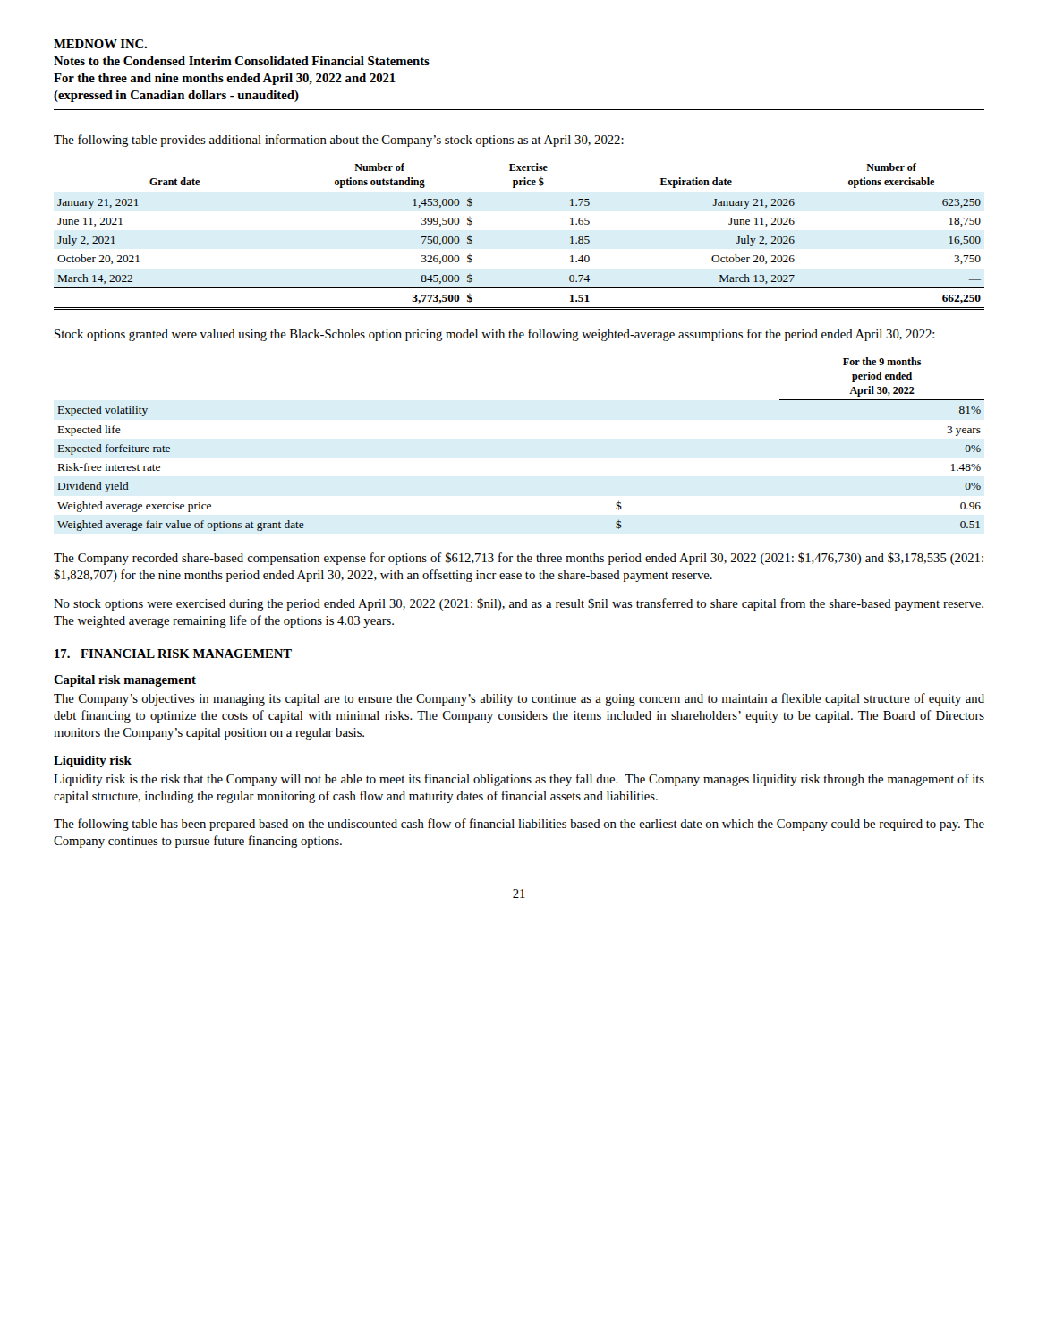MEDNOW INC.
Notes to the Condensed Interim Consolidated Financial Statements
For the three and nine months ended April 30, 2022 and 2021
(expressed in Canadian dollars - unaudited)
The following table provides additional information about the Company’s stock options as at April 30, 2022:
| Grant date | Number of options outstanding | Exercise price $ | Expiration date | Number of options exercisable |
| --- | --- | --- | --- | --- |
| January 21, 2021 | 1,453,000 | $ | 1.75 | January 21, 2026 | 623,250 |
| June 11, 2021 | 399,500 | $ | 1.65 | June 11, 2026 | 18,750 |
| July 2, 2021 | 750,000 | $ | 1.85 | July 2, 2026 | 16,500 |
| October 20, 2021 | 326,000 | $ | 1.40 | October 20, 2026 | 3,750 |
| March 14, 2022 | 845,000 | $ | 0.74 | March 13, 2027 | — |
| | 3,773,500 | $ | 1.51 | | 662,250 |
Stock options granted were valued using the Black-Scholes option pricing model with the following weighted-average assumptions for the period ended April 30, 2022:
| | | For the 9 months period ended April 30, 2022 |
| --- | --- | --- |
| Expected volatility | | 81% |
| Expected life | | 3 years |
| Expected forfeiture rate | | 0% |
| Risk-free interest rate | | 1.48% |
| Dividend yield | | 0% |
| Weighted average exercise price | $ | 0.96 |
| Weighted average fair value of options at grant date | $ | 0.51 |
The Company recorded share-based compensation expense for options of $612,713 for the three months period ended April 30, 2022 (2021: $1,476,730) and $3,178,535 (2021: $1,828,707) for the nine months period ended April 30, 2022, with an offsetting incr ease to the share-based payment reserve.
No stock options were exercised during the period ended April 30, 2022 (2021: $nil), and as a result $nil was transferred to share capital from the share-based payment reserve. The weighted average remaining life of the options is 4.03 years.
17. FINANCIAL RISK MANAGEMENT
Capital risk management
The Company’s objectives in managing its capital are to ensure the Company’s ability to continue as a going concern and to maintain a flexible capital structure of equity and debt financing to optimize the costs of capital with minimal risks. The Company considers the items included in shareholders’ equity to be capital. The Board of Directors monitors the Company’s capital position on a regular basis.
Liquidity risk
Liquidity risk is the risk that the Company will not be able to meet its financial obligations as they fall due. The Company manages liquidity risk through the management of its capital structure, including the regular monitoring of cash flow and maturity dates of financial assets and liabilities.
The following table has been prepared based on the undiscounted cash flow of financial liabilities based on the earliest date on which the Company could be required to pay. The Company continues to pursue future financing options.
21